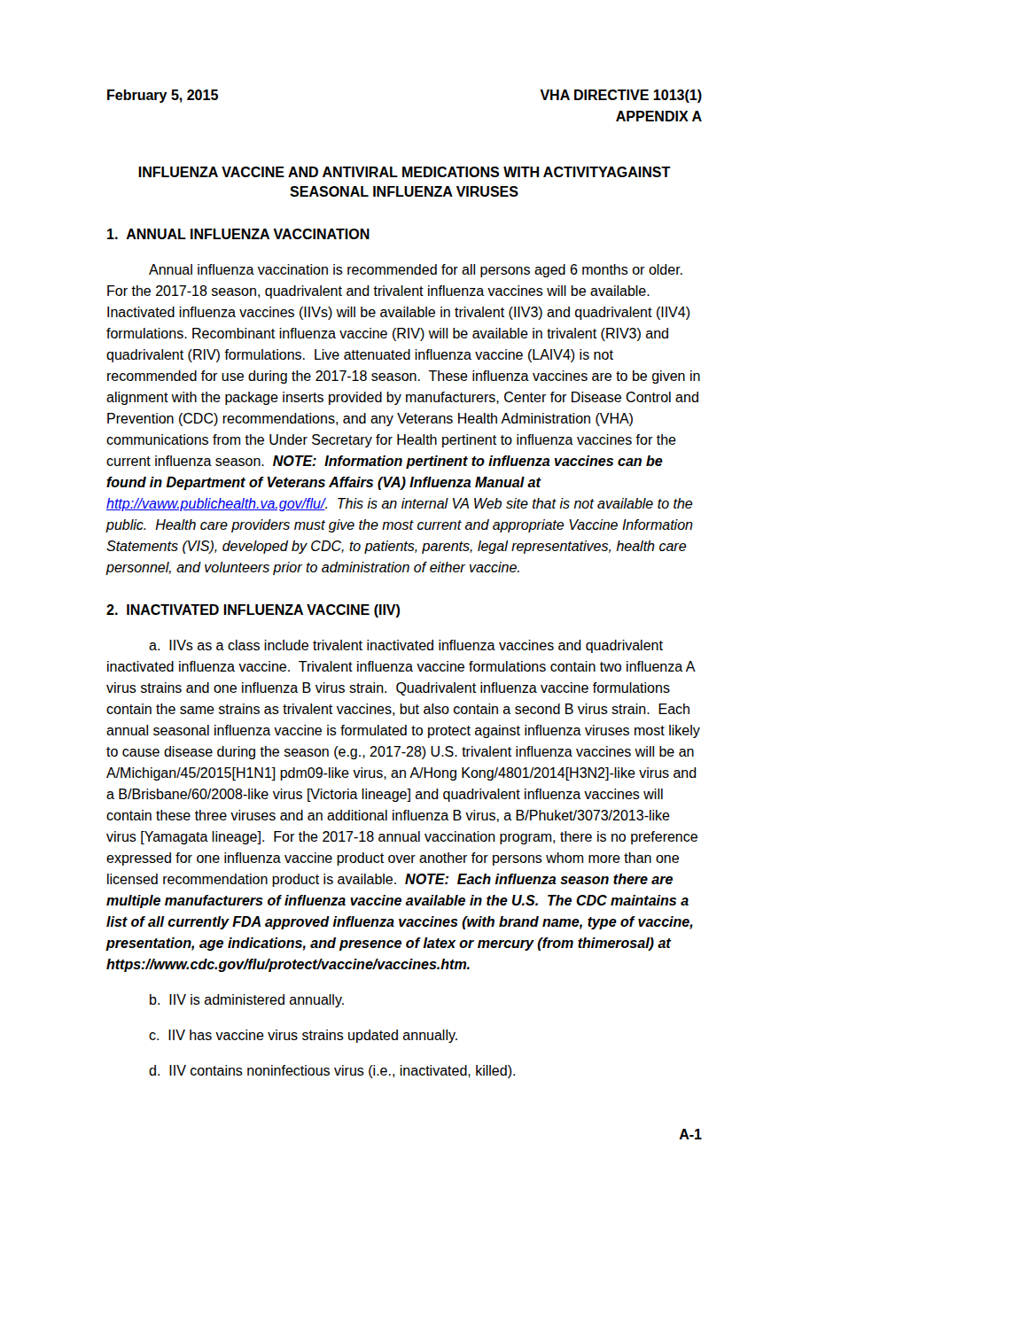February 5, 2015
VHA DIRECTIVE 1013(1)
APPENDIX A
INFLUENZA VACCINE AND ANTIVIRAL MEDICATIONS WITH ACTIVITYAGAINST SEASONAL INFLUENZA VIRUSES
1. ANNUAL INFLUENZA VACCINATION
Annual influenza vaccination is recommended for all persons aged 6 months or older. For the 2017-18 season, quadrivalent and trivalent influenza vaccines will be available. Inactivated influenza vaccines (IIVs) will be available in trivalent (IIV3) and quadrivalent (IIV4) formulations. Recombinant influenza vaccine (RIV) will be available in trivalent (RIV3) and quadrivalent (RIV) formulations. Live attenuated influenza vaccine (LAIV4) is not recommended for use during the 2017-18 season. These influenza vaccines are to be given in alignment with the package inserts provided by manufacturers, Center for Disease Control and Prevention (CDC) recommendations, and any Veterans Health Administration (VHA) communications from the Under Secretary for Health pertinent to influenza vaccines for the current influenza season. NOTE: Information pertinent to influenza vaccines can be found in Department of Veterans Affairs (VA) Influenza Manual at http://vaww.publichealth.va.gov/flu/. This is an internal VA Web site that is not available to the public. Health care providers must give the most current and appropriate Vaccine Information Statements (VIS), developed by CDC, to patients, parents, legal representatives, health care personnel, and volunteers prior to administration of either vaccine.
2. INACTIVATED INFLUENZA VACCINE (IIV)
a. IIVs as a class include trivalent inactivated influenza vaccines and quadrivalent inactivated influenza vaccine. Trivalent influenza vaccine formulations contain two influenza A virus strains and one influenza B virus strain. Quadrivalent influenza vaccine formulations contain the same strains as trivalent vaccines, but also contain a second B virus strain. Each annual seasonal influenza vaccine is formulated to protect against influenza viruses most likely to cause disease during the season (e.g., 2017-28) U.S. trivalent influenza vaccines will be an A/Michigan/45/2015[H1N1] pdm09-like virus, an A/Hong Kong/4801/2014[H3N2]-like virus and a B/Brisbane/60/2008-like virus [Victoria lineage] and quadrivalent influenza vaccines will contain these three viruses and an additional influenza B virus, a B/Phuket/3073/2013-like virus [Yamagata lineage]. For the 2017-18 annual vaccination program, there is no preference expressed for one influenza vaccine product over another for persons whom more than one licensed recommendation product is available. NOTE: Each influenza season there are multiple manufacturers of influenza vaccine available in the U.S. The CDC maintains a list of all currently FDA approved influenza vaccines (with brand name, type of vaccine, presentation, age indications, and presence of latex or mercury (from thimerosal) at https://www.cdc.gov/flu/protect/vaccine/vaccines.htm.
b. IIV is administered annually.
c. IIV has vaccine virus strains updated annually.
d. IIV contains noninfectious virus (i.e., inactivated, killed).
A-1